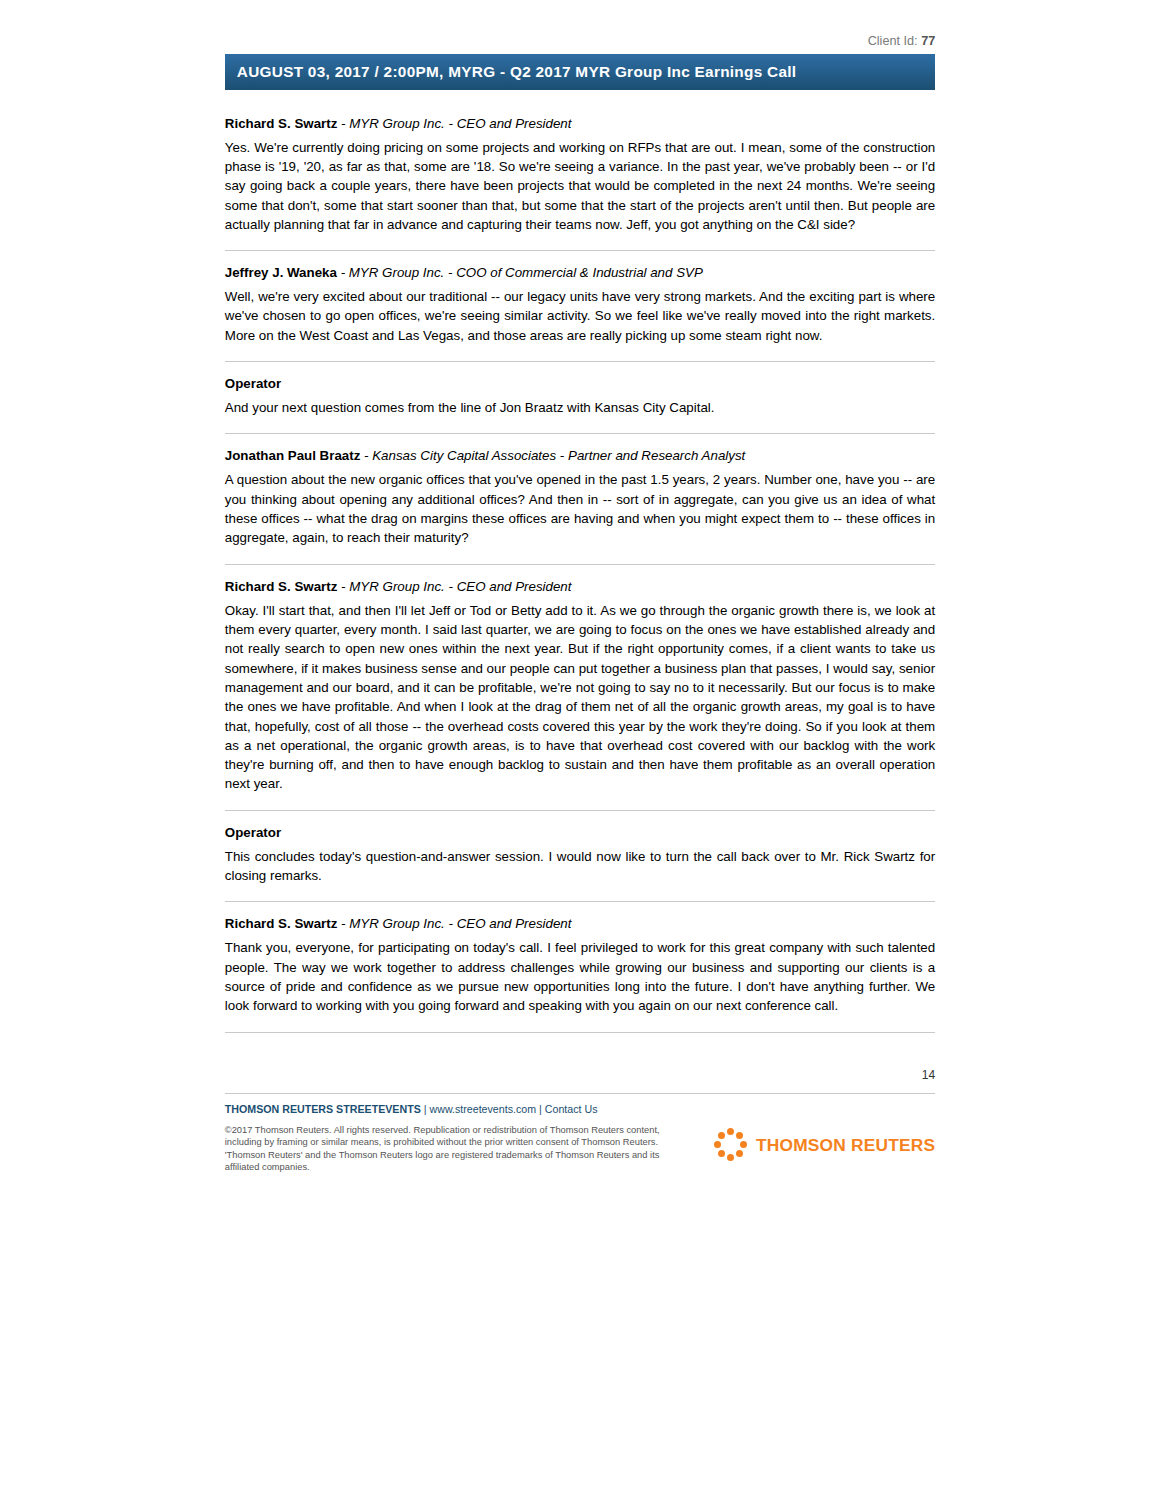Client Id: 77
AUGUST 03, 2017 / 2:00PM, MYRG - Q2 2017 MYR Group Inc Earnings Call
Richard S. Swartz - MYR Group Inc. - CEO and President
Yes. We're currently doing pricing on some projects and working on RFPs that are out. I mean, some of the construction phase is '19, '20, as far as that, some are '18. So we're seeing a variance. In the past year, we've probably been -- or I'd say going back a couple years, there have been projects that would be completed in the next 24 months. We're seeing some that don't, some that start sooner than that, but some that the start of the projects aren't until then. But people are actually planning that far in advance and capturing their teams now. Jeff, you got anything on the C&I side?
Jeffrey J. Waneka - MYR Group Inc. - COO of Commercial & Industrial and SVP
Well, we're very excited about our traditional -- our legacy units have very strong markets. And the exciting part is where we've chosen to go open offices, we're seeing similar activity. So we feel like we've really moved into the right markets. More on the West Coast and Las Vegas, and those areas are really picking up some steam right now.
Operator
And your next question comes from the line of Jon Braatz with Kansas City Capital.
Jonathan Paul Braatz - Kansas City Capital Associates - Partner and Research Analyst
A question about the new organic offices that you've opened in the past 1.5 years, 2 years. Number one, have you -- are you thinking about opening any additional offices? And then in -- sort of in aggregate, can you give us an idea of what these offices -- what the drag on margins these offices are having and when you might expect them to -- these offices in aggregate, again, to reach their maturity?
Richard S. Swartz - MYR Group Inc. - CEO and President
Okay. I'll start that, and then I'll let Jeff or Tod or Betty add to it. As we go through the organic growth there is, we look at them every quarter, every month. I said last quarter, we are going to focus on the ones we have established already and not really search to open new ones within the next year. But if the right opportunity comes, if a client wants to take us somewhere, if it makes business sense and our people can put together a business plan that passes, I would say, senior management and our board, and it can be profitable, we're not going to say no to it necessarily. But our focus is to make the ones we have profitable. And when I look at the drag of them net of all the organic growth areas, my goal is to have that, hopefully, cost of all those -- the overhead costs covered this year by the work they're doing. So if you look at them as a net operational, the organic growth areas, is to have that overhead cost covered with our backlog with the work they're burning off, and then to have enough backlog to sustain and then have them profitable as an overall operation next year.
Operator
This concludes today's question-and-answer session. I would now like to turn the call back over to Mr. Rick Swartz for closing remarks.
Richard S. Swartz - MYR Group Inc. - CEO and President
Thank you, everyone, for participating on today's call. I feel privileged to work for this great company with such talented people. The way we work together to address challenges while growing our business and supporting our clients is a source of pride and confidence as we pursue new opportunities long into the future. I don't have anything further. We look forward to working with you going forward and speaking with you again on our next conference call.
14
THOMSON REUTERS STREETEVENTS | www.streetevents.com | Contact Us
©2017 Thomson Reuters. All rights reserved. Republication or redistribution of Thomson Reuters content, including by framing or similar means, is prohibited without the prior written consent of Thomson Reuters. 'Thomson Reuters' and the Thomson Reuters logo are registered trademarks of Thomson Reuters and its affiliated companies.
THOMSON REUTERS